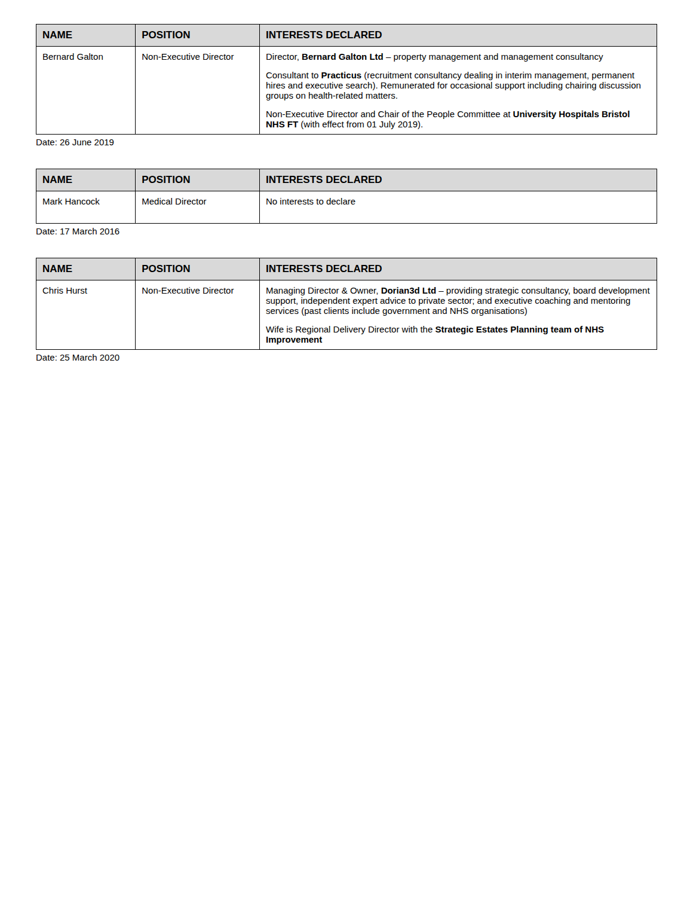| NAME | POSITION | INTERESTS DECLARED |
| --- | --- | --- |
| Bernard Galton | Non-Executive Director | Director, Bernard Galton Ltd – property management and management consultancy Consultant to Practicus (recruitment consultancy dealing in interim management, permanent hires and executive search). Remunerated for occasional support including chairing discussion groups on health-related matters. Non-Executive Director and Chair of the People Committee at University Hospitals Bristol NHS FT (with effect from 01 July 2019). |
Date: 26 June 2019
| NAME | POSITION | INTERESTS DECLARED |
| --- | --- | --- |
| Mark Hancock | Medical Director | No interests to declare |
Date: 17 March 2016
| NAME | POSITION | INTERESTS DECLARED |
| --- | --- | --- |
| Chris Hurst | Non-Executive Director | Managing Director & Owner, Dorian3d Ltd – providing strategic consultancy, board development support, independent expert advice to private sector; and executive coaching and mentoring services (past clients include government and NHS organisations) Wife is Regional Delivery Director with the Strategic Estates Planning team of NHS Improvement |
Date: 25 March 2020